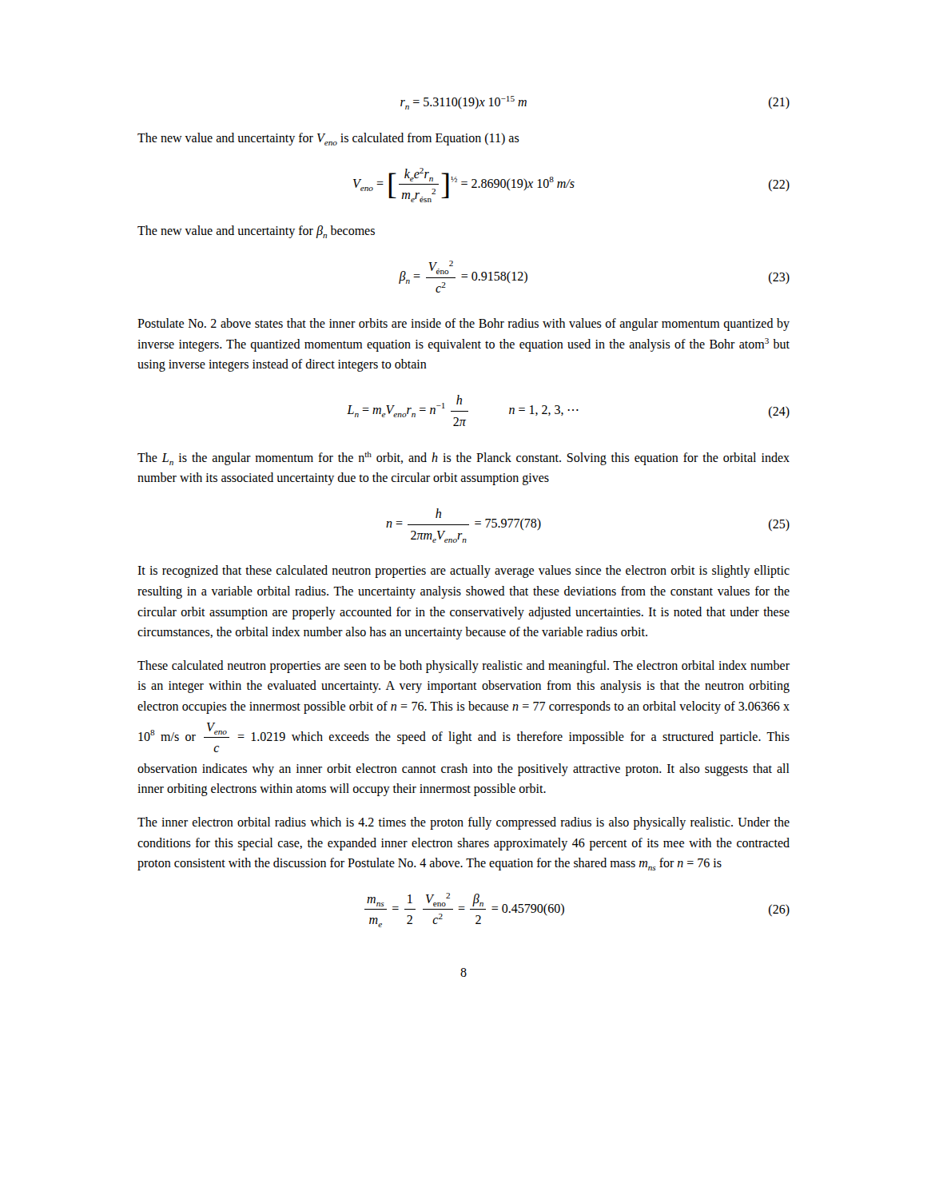rn = 5.3110(19)x 10−15 m
(21)
The new value and uncertainty for Veno is calculated from Equation (11) as
Veno = [kee2rn merésn2]½ = 2.8690(19)x 108 m/s
(22)
The new value and uncertainty for βn becomes
βn = Véno2 c2 = 0.9158(12)
(23)
Postulate No. 2 above states that the inner orbits are inside of the Bohr radius with values of angular momentum quantized by inverse integers. The quantized momentum equation is equivalent to the equation used in the analysis of the Bohr atom3 but using inverse integers instead of direct integers to obtain
Ln = meVenorn = n−1 h 2π n = 1, 2, 3, ⋯
(24)
The Ln is the angular momentum for the nth orbit, and h is the Planck constant. Solving this equation for the orbital index number with its associated uncertainty due to the circular orbit assumption gives
n = h 2πmeVenorn = 75.977(78)
(25)
It is recognized that these calculated neutron properties are actually average values since the electron orbit is slightly elliptic resulting in a variable orbital radius. The uncertainty analysis showed that these deviations from the constant values for the circular orbit assumption are properly accounted for in the conservatively adjusted uncertainties. It is noted that under these circumstances, the orbital index number also has an uncertainty because of the variable radius orbit.
These calculated neutron properties are seen to be both physically realistic and meaningful. The electron orbital index number is an integer within the evaluated uncertainty. A very important observation from this analysis is that the neutron orbiting electron occupies the innermost possible orbit of n = 76. This is because n = 77 corresponds to an orbital velocity of 3.06366 x 108 m/s or Veno c = 1.0219 which exceeds the speed of light and is therefore impossible for a structured particle. This observation indicates why an inner orbit electron cannot crash into the positively attractive proton. It also suggests that all inner orbiting electrons within atoms will occupy their innermost possible orbit.
The inner electron orbital radius which is 4.2 times the proton fully compressed radius is also physically realistic. Under the conditions for this special case, the expanded inner electron shares approximately 46 percent of its mee with the contracted proton consistent with the discussion for Postulate No. 4 above. The equation for the shared mass mns for n = 76 is
mns me = 12 Veno2 c2 = βn 2 = 0.45790(60)
(26)
8